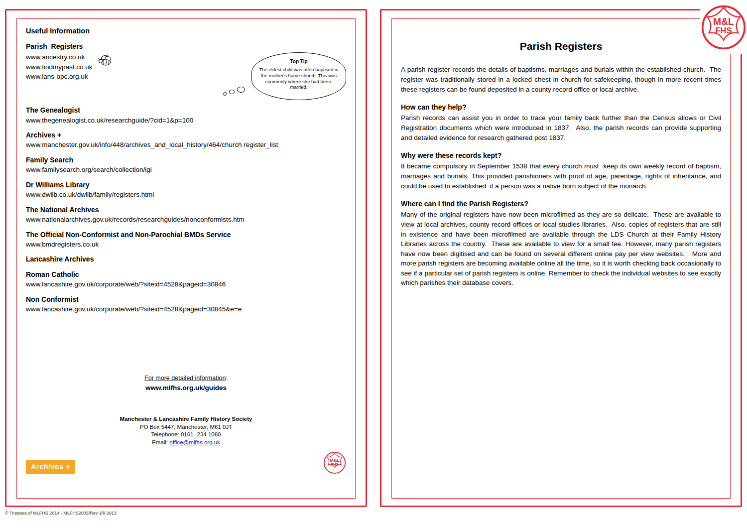Useful Information
Parish Registers
www.ancestry.co.uk
www.findmypast.co.uk
www.lans-opc.org.uk
Top Tip The eldest child was often baptised in the mother's home church. This was commonly where she had been married.
The Genealogist
www.thegenealogist.co.uk/researchguide/?cid=1&p=100
Archives +
www.manchester.gov.uk/info/448/archives_and_local_history/464/church register_list
Family Search
www.familysearch.org/search/collection/igi
Dr Williams Library
www.dwlib.co.uk/dwlib/family/registers.html
The National Archives
www.nationalarchives.gov.uk/records/researchguides/nonconformists.htm
The Official Non-Conformist and Non-Parochial BMDs Service
www.bmdregisters.co.uk
Lancashire Archives
Roman Catholic
www.lancashire.gov.uk/corporate/web/?siteid=4528&pageid=30846
Non Conformist
www.lancashire.gov.uk/corporate/web/?siteid=4528&pageid=30845&e=e
For more detailed information:
www.mlfhs.org.uk/guides
Manchester & Lancashire Family History Society
PO Box 5447, Manchester, M61 0JT
Telephone: 0161- 234 1060
Email: office@mlfhs.org.uk
Archives + M&L FHS
M&L FHS
Parish Registers
A parish register records the details of baptisms, marriages and burials within the established church. The register was traditionally stored in a locked chest in church for safekeeping, though in more recent times these registers can be found deposited in a county record office or local archive.
How can they help?
Parish records can assist you in order to trace your family back further than the Census allows or Civil Registration documents which were introduced in 1837. Also, the parish records can provide supporting and detailed evidence for research gathered post 1837.
Why were these records kept?
It became compulsory in September 1538 that every church must keep its own weekly record of baptism, marriages and burials. This provided parishioners with proof of age, parentage, rights of inheritance, and could be used to established if a person was a native born subject of the monarch.
Where can I find the Parish Registers?
Many of the original registers have now been microfilmed as they are so delicate. These are available to view at local archives, county record offices or local studies libraries. Also, copies of registers that are still in existence and have been microfilmed are available through the LDS Church at their Family History Libraries across the country. These are available to view for a small fee. However, many parish registers have now been digitised and can be found on several different online pay per view websites. More and more parish registers are becoming available online all the time, so it is worth checking back occasionally to see if a particular set of parish registers is online. Remember to check the individual websites to see exactly which parishes their database covers.
© Trustees of MLFHS 2014 - MLFHS2005/Rev 1/9 2013